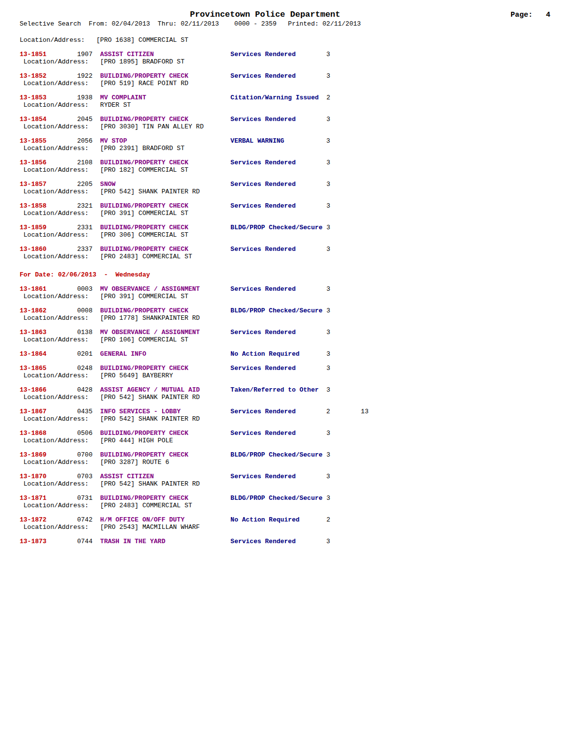Provincetown Police Department
Page: 4
Selective Search From: 02/04/2013 Thru: 02/11/2013 0000 - 2359 Printed: 02/11/2013
Location/Address: [PRO 1638] COMMERCIAL ST
13-1851 1907 ASSIST CITIZEN Services Rendered 3
Location/Address: [PRO 1895] BRADFORD ST
13-1852 1922 BUILDING/PROPERTY CHECK Services Rendered 3
Location/Address: [PRO 519] RACE POINT RD
13-1853 1938 MV COMPLAINT Citation/Warning Issued 2
Location/Address: RYDER ST
13-1854 2045 BUILDING/PROPERTY CHECK Services Rendered 3
Location/Address: [PRO 3030] TIN PAN ALLEY RD
13-1855 2056 MV STOP VERBAL WARNING 3
Location/Address: [PRO 2391] BRADFORD ST
13-1856 2108 BUILDING/PROPERTY CHECK Services Rendered 3
Location/Address: [PRO 182] COMMERCIAL ST
13-1857 2205 SNOW Services Rendered 3
Location/Address: [PRO 542] SHANK PAINTER RD
13-1858 2321 BUILDING/PROPERTY CHECK Services Rendered 3
Location/Address: [PRO 391] COMMERCIAL ST
13-1859 2331 BUILDING/PROPERTY CHECK BLDG/PROP Checked/Secure 3
Location/Address: [PRO 306] COMMERCIAL ST
13-1860 2337 BUILDING/PROPERTY CHECK Services Rendered 3
Location/Address: [PRO 2483] COMMERCIAL ST
For Date: 02/06/2013 - Wednesday
13-1861 0003 MV OBSERVANCE / ASSIGNMENT Services Rendered 3
Location/Address: [PRO 391] COMMERCIAL ST
13-1862 0008 BUILDING/PROPERTY CHECK BLDG/PROP Checked/Secure 3
Location/Address: [PRO 1778] SHANKPAINTER RD
13-1863 0138 MV OBSERVANCE / ASSIGNMENT Services Rendered 3
Location/Address: [PRO 106] COMMERCIAL ST
13-1864 0201 GENERAL INFO No Action Required 3
13-1865 0248 BUILDING/PROPERTY CHECK Services Rendered 3
Location/Address: [PRO 5649] BAYBERRY
13-1866 0428 ASSIST AGENCY / MUTUAL AID Taken/Referred to Other 3
Location/Address: [PRO 542] SHANK PAINTER RD
13-1867 0435 INFO SERVICES - LOBBY Services Rendered 2 13
Location/Address: [PRO 542] SHANK PAINTER RD
13-1868 0506 BUILDING/PROPERTY CHECK Services Rendered 3
Location/Address: [PRO 444] HIGH POLE
13-1869 0700 BUILDING/PROPERTY CHECK BLDG/PROP Checked/Secure 3
Location/Address: [PRO 3287] ROUTE 6
13-1870 0703 ASSIST CITIZEN Services Rendered 3
Location/Address: [PRO 542] SHANK PAINTER RD
13-1871 0731 BUILDING/PROPERTY CHECK BLDG/PROP Checked/Secure 3
Location/Address: [PRO 2483] COMMERCIAL ST
13-1872 0742 H/M OFFICE ON/OFF DUTY No Action Required 2
Location/Address: [PRO 2543] MACMILLAN WHARF
13-1873 0744 TRASH IN THE YARD Services Rendered 3